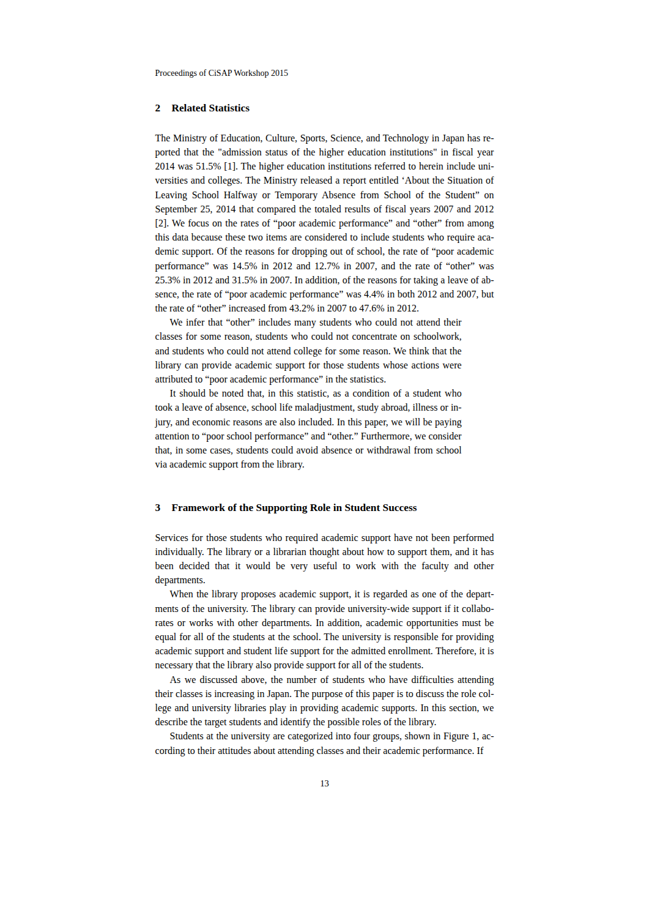Proceedings of CiSAP Workshop 2015
2 Related Statistics
The Ministry of Education, Culture, Sports, Science, and Technology in Japan has reported that the "admission status of the higher education institutions" in fiscal year 2014 was 51.5% [1]. The higher education institutions referred to herein include universities and colleges. The Ministry released a report entitled ‘About the Situation of Leaving School Halfway or Temporary Absence from School of the Student” on September 25, 2014 that compared the totaled results of fiscal years 2007 and 2012 [2]. We focus on the rates of “poor academic performance” and “other” from among this data because these two items are considered to include students who require academic support. Of the reasons for dropping out of school, the rate of “poor academic performance” was 14.5% in 2012 and 12.7% in 2007, and the rate of “other” was 25.3% in 2012 and 31.5% in 2007. In addition, of the reasons for taking a leave of absence, the rate of “poor academic performance” was 4.4% in both 2012 and 2007, but the rate of “other” increased from 43.2% in 2007 to 47.6% in 2012.
We infer that “other” includes many students who could not attend their classes for some reason, students who could not concentrate on schoolwork, and students who could not attend college for some reason. We think that the library can provide academic support for those students whose actions were attributed to “poor academic performance” in the statistics.
It should be noted that, in this statistic, as a condition of a student who took a leave of absence, school life maladjustment, study abroad, illness or injury, and economic reasons are also included. In this paper, we will be paying attention to “poor school performance” and “other.” Furthermore, we consider that, in some cases, students could avoid absence or withdrawal from school via academic support from the library.
3 Framework of the Supporting Role in Student Success
Services for those students who required academic support have not been performed individually. The library or a librarian thought about how to support them, and it has been decided that it would be very useful to work with the faculty and other departments.
When the library proposes academic support, it is regarded as one of the departments of the university. The library can provide university-wide support if it collaborates or works with other departments. In addition, academic opportunities must be equal for all of the students at the school. The university is responsible for providing academic support and student life support for the admitted enrollment. Therefore, it is necessary that the library also provide support for all of the students.
As we discussed above, the number of students who have difficulties attending their classes is increasing in Japan. The purpose of this paper is to discuss the role college and university libraries play in providing academic supports. In this section, we describe the target students and identify the possible roles of the library.
Students at the university are categorized into four groups, shown in Figure 1, according to their attitudes about attending classes and their academic performance. If
13